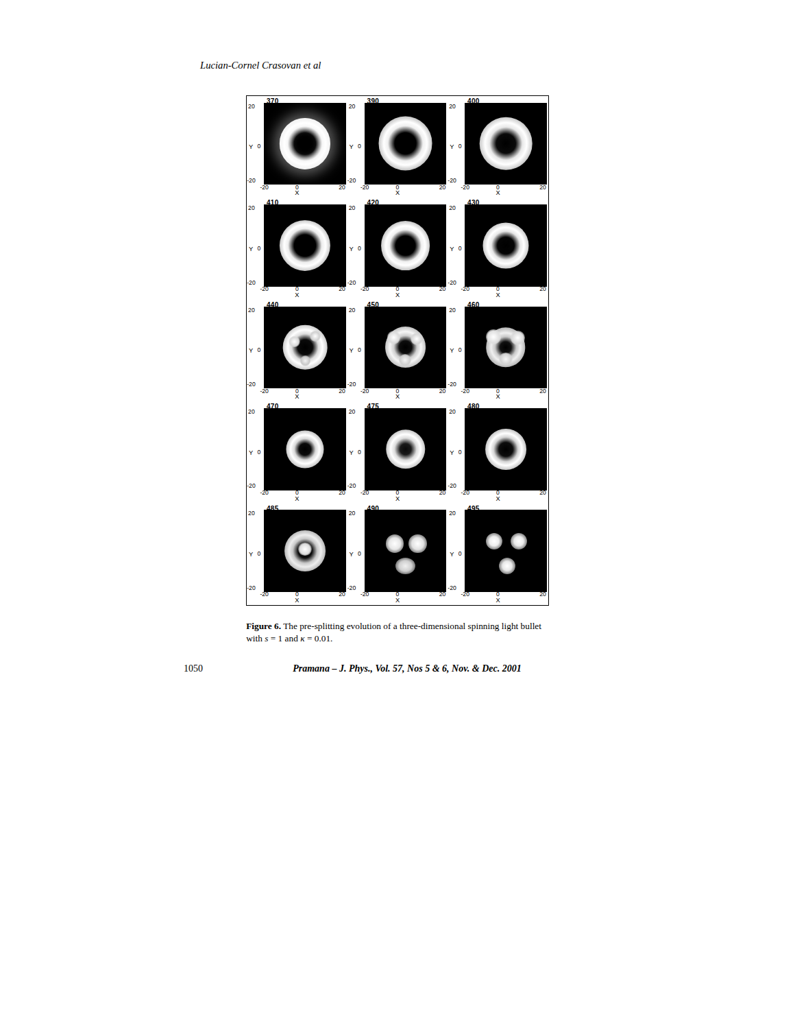Lucian-Cornel Crasovan et al
370 20 Y 0 -20 -20 0 20 X
390 20 Y 0 -20 -20 0 20 X
400 20 Y 0 -20 -20 0 20 X
410 20 Y 0 -20 -20 0 20 X
420 20 Y 0 -20 -20 0 20 X
430 20 Y 0 -20 -20 0 20 X
440 20 Y 0 -20 -20 0 20 X
450 20 Y 0 -20 -20 0 20 X
460 20 Y 0 -20 -20 0 20 X
470 20 Y 0 -20 -20 0 20 X
475 20 Y 0 -20 -20 0 20 X
480 20 Y 0 -20 -20 0 20 X
485 20 Y 0 -20 -20 0 20 X
490 20 Y 0 -20 -20 0 20 X
495 20 Y 0 -20 -20 0 20 X
Figure 6. The pre-splitting evolution of a three-dimensional spinning light bullet with s = 1 and κ = 0.01.
1050
Pramana – J. Phys., Vol. 57, Nos 5 & 6, Nov. & Dec. 2001